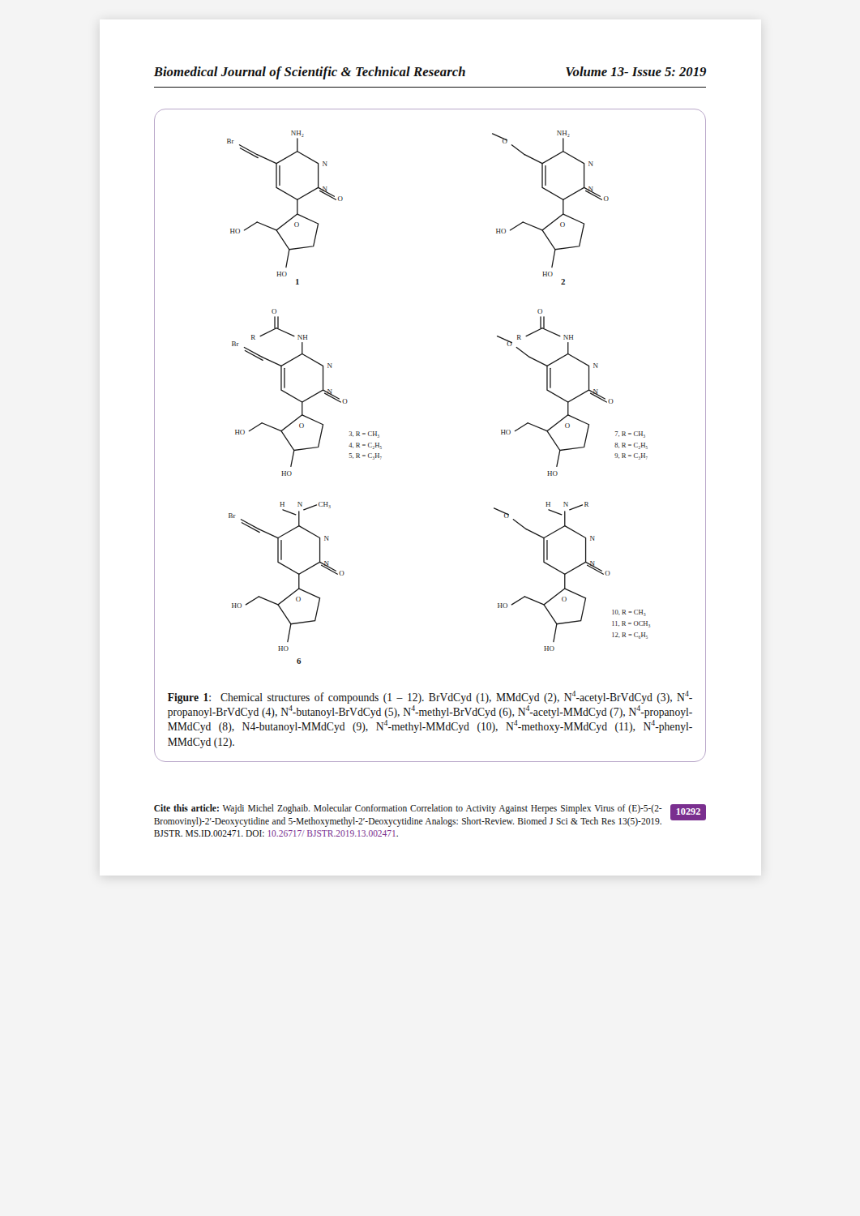Biomedical Journal of Scientific & Technical Research Volume 13- Issue 5: 2019
NH₂ N N O Br O HO HO 1
NH₂ N N O O O HO HO 2
O R NH N N O Br O HO HO 3, R = CH₃ 4, R = C₂H₅ 5, R = C₃H₇
O R NH N N O O O HO HO 7, R = CH₃ 8, R = C₂H₅ 9, R = C₃H₇
H N CH₃ N N O Br O HO HO 6
H N R N N O O O HO HO 10, R = CH₃ 11, R = OCH₃ 12, R = C₆H₅
Figure 1: Chemical structures of compounds (1 – 12). BrVdCyd (1), MMdCyd (2), N4-acetyl-BrVdCyd (3), N4-propanoyl-BrVdCyd (4), N4-butanoyl-BrVdCyd (5), N4-methyl-BrVdCyd (6), N4-acetyl-MMdCyd (7), N4-propanoyl-MMdCyd (8), N4-butanoyl-MMdCyd (9), N4-methyl-MMdCyd (10), N4-methoxy-MMdCyd (11), N4-phenyl-MMdCyd (12).
Cite this article: Wajdi Michel Zoghaib. Molecular Conformation Correlation to Activity Against Herpes Simplex Virus of (E)-5-(2-Bromovinyl)-2′-Deoxycytidine and 5-Methoxymethyl-2′-Deoxycytidine Analogs: Short-Review. Biomed J Sci & Tech Res 13(5)-2019. BJSTR. MS.ID.002471. DOI: 10.26717/ BJSTR.2019.13.002471.
10292